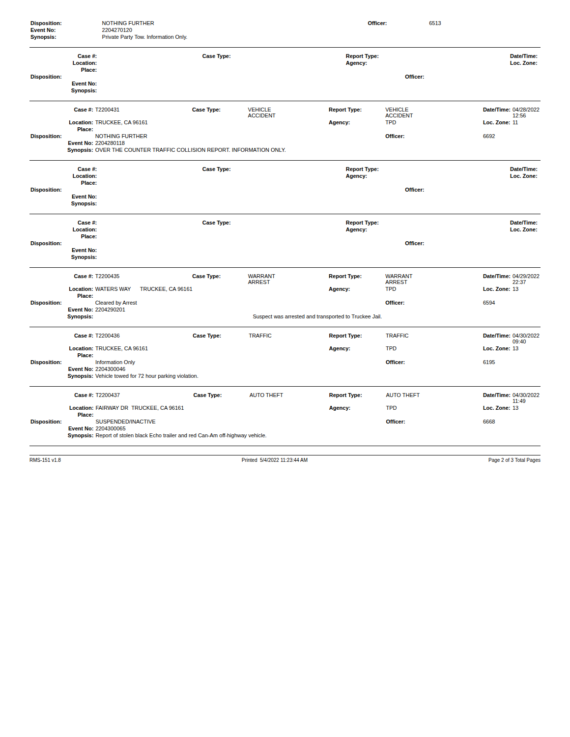| Disposition: | NOTHING FURTHER | | | Officer: | 6513 |
| Event No: | 2204270120 |
| Synopsis: | Private Party Tow. Information Only. |
| Case #: | | Case Type: | | Report Type: | | Date/Time: | |
| Location: | | | | Agency: | | Loc. Zone: | |
| Place: | |
| Disposition: | | Officer: | |
| Event No: | |
| Synopsis: | |
| Case #: | T2200431 | Case Type: | VEHICLE ACCIDENT | Report Type: | VEHICLE ACCIDENT | Date/Time: | 04/28/2022 12:56 |
| Location: | TRUCKEE, CA 96161 | Agency: | TPD | Loc. Zone: | 11 |
| Place: | |
| Disposition: | NOTHING FURTHER | Officer: | 6692 |
| Event No: | 2204280118 |
| Synopsis: | OVER THE COUNTER TRAFFIC COLLISION REPORT. INFORMATION ONLY. |
| Case #: | | Case Type: | | Report Type: | | Date/Time: | |
| Location: | | | | Agency: | | Loc. Zone: | |
| Place: | |
| Disposition: | | Officer: | |
| Event No: | |
| Synopsis: | |
| Case #: | | Case Type: | | Report Type: | | Date/Time: | |
| Location: | | | | Agency: | | Loc. Zone: | |
| Place: | |
| Disposition: | | Officer: | |
| Event No: | |
| Synopsis: | |
| Case #: | T2200435 | Case Type: | WARRANT ARREST | Report Type: | WARRANT ARREST | Date/Time: | 04/29/2022 22:37 |
| Location: | WATERS WAY TRUCKEE, CA 96161 | Agency: | TPD | Loc. Zone: | 13 |
| Place: | |
| Disposition: | Cleared by Arrest | Officer: | 6594 |
| Event No: | 2204290201 |
| Synopsis: | Suspect was arrested and transported to Truckee Jail. |
| Case #: | T2200436 | Case Type: | TRAFFIC | Report Type: | TRAFFIC | Date/Time: | 04/30/2022 09:40 |
| Location: | TRUCKEE, CA 96161 | Agency: | TPD | Loc. Zone: | 13 |
| Place: | |
| Disposition: | Information Only | Officer: | 6195 |
| Event No: | 2204300046 |
| Synopsis: | Vehicle towed for 72 hour parking violation. |
| Case #: | T2200437 | Case Type: | AUTO THEFT | Report Type: | AUTO THEFT | Date/Time: | 04/30/2022 11:49 |
| Location: | FAIRWAY DR TRUCKEE, CA 96161 | Agency: | TPD | Loc. Zone: | 13 |
| Place: | |
| Disposition: | SUSPENDED/INACTIVE | Officer: | 6668 |
| Event No: | 2204300065 |
| Synopsis: | Report of stolen black Echo trailer and red Can-Am off-highway vehicle. |
RMS-151 v1.8
Printed 5/4/2022 11:23:44 AM
Page 2 of 3 Total Pages